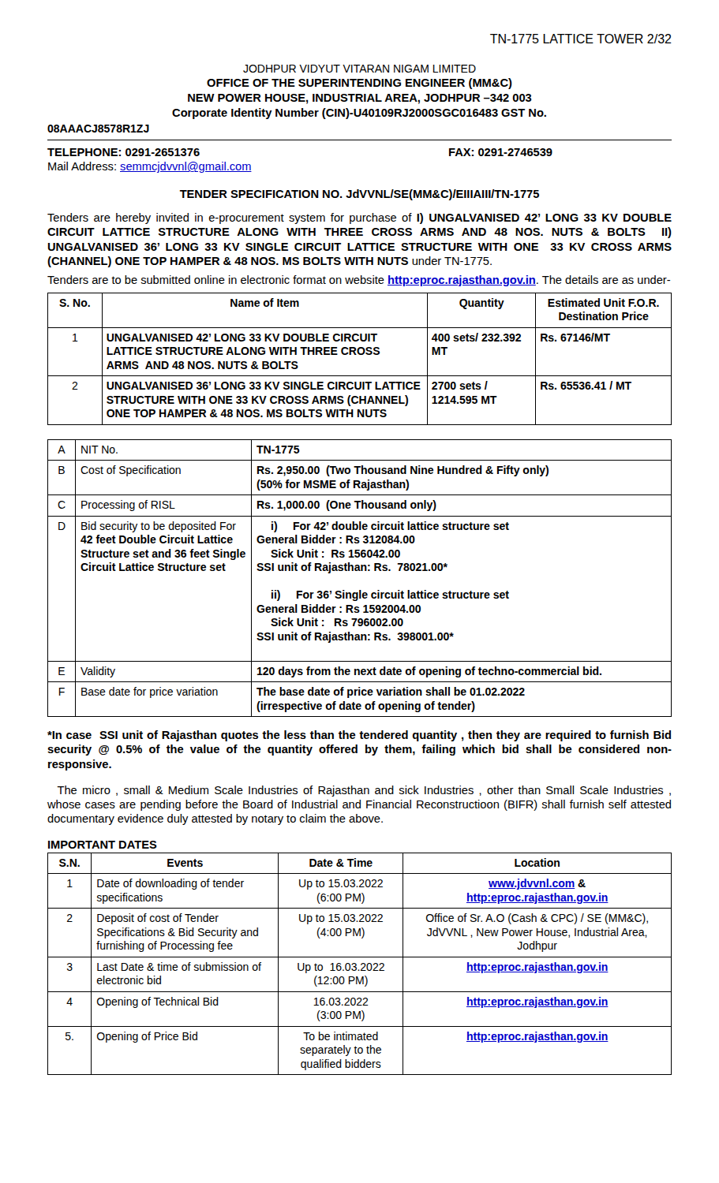TN-1775 LATTICE TOWER 2/32
JODHPUR VIDYUT VITARAN NIGAM LIMITED
OFFICE OF THE SUPERINTENDING ENGINEER (MM&C)
NEW POWER HOUSE, INDUSTRIAL AREA, JODHPUR –342 003
Corporate Identity Number (CIN)-U40109RJ2000SGC016483 GST No.
08AAACJ8578R1ZJ
TELEPHONE: 0291-2651376 FAX: 0291-2746539
Mail Address: semmcjdvvnl@gmail.com
TENDER SPECIFICATION NO. JdVVNL/SE(MM&C)/EIIIAIII/TN-1775
Tenders are hereby invited in e-procurement system for purchase of I) UNGALVANISED 42’ LONG 33 KV DOUBLE CIRCUIT LATTICE STRUCTURE ALONG WITH THREE CROSS ARMS AND 48 NOS. NUTS & BOLTS II) UNGALVANISED 36’ LONG 33 KV SINGLE CIRCUIT LATTICE STRUCTURE WITH ONE 33 KV CROSS ARMS (CHANNEL) ONE TOP HAMPER & 48 NOS. MS BOLTS WITH NUTS under TN-1775.
Tenders are to be submitted online in electronic format on website http:eproc.rajasthan.gov.in. The details are as under-
| S. No. | Name of Item | Quantity | Estimated Unit F.O.R. Destination Price |
| --- | --- | --- | --- |
| 1 | UNGALVANISED 42’ LONG 33 KV DOUBLE CIRCUIT LATTICE STRUCTURE ALONG WITH THREE CROSS ARMS AND 48 NOS. NUTS & BOLTS | 400 sets/ 232.392 MT | Rs. 67146/MT |
| 2 | UNGALVANISED 36’ LONG 33 KV SINGLE CIRCUIT LATTICE STRUCTURE WITH ONE 33 KV CROSS ARMS (CHANNEL) ONE TOP HAMPER & 48 NOS. MS BOLTS WITH NUTS | 2700 sets / 1214.595 MT | Rs. 65536.41 / MT |
| A | NIT No. | TN-1775 |
| B | Cost of Specification | Rs. 2,950.00 (Two Thousand Nine Hundred & Fifty only) (50% for MSME of Rajasthan) |
| C | Processing of RISL | Rs. 1,000.00 (One Thousand only) |
| D | Bid security to be deposited For 42 feet Double Circuit Lattice Structure set and 36 feet Single Circuit Lattice Structure set | i) For 42’ double circuit lattice structure set General Bidder : Rs 312084.00 Sick Unit : Rs 156042.00 SSI unit of Rajasthan: Rs. 78021.00* ii) For 36’ Single circuit lattice structure set General Bidder : Rs 1592004.00 Sick Unit : Rs 796002.00 SSI unit of Rajasthan: Rs. 398001.00* |
| E | Validity | 120 days from the next date of opening of techno-commercial bid. |
| F | Base date for price variation | The base date of price variation shall be 01.02.2022 (irrespective of date of opening of tender) |
*In case SSI unit of Rajasthan quotes the less than the tendered quantity , then they are required to furnish Bid security @ 0.5% of the value of the quantity offered by them, failing which bid shall be considered non-responsive.
The micro , small & Medium Scale Industries of Rajasthan and sick Industries , other than Small Scale Industries , whose cases are pending before the Board of Industrial and Financial Reconstructioon (BIFR) shall furnish self attested documentary evidence duly attested by notary to claim the above.
IMPORTANT DATES
| S.N. | Events | Date & Time | Location |
| --- | --- | --- | --- |
| 1 | Date of downloading of tender specifications | Up to 15.03.2022 (6:00 PM) | www.jdvvnl.com & http:eproc.rajasthan.gov.in |
| 2 | Deposit of cost of Tender Specifications & Bid Security and furnishing of Processing fee | Up to 15.03.2022 (4:00 PM) | Office of Sr. A.O (Cash & CPC) / SE (MM&C), JdVVNL , New Power House, Industrial Area, Jodhpur |
| 3 | Last Date & time of submission of electronic bid | Up to 16.03.2022 (12:00 PM) | http:eproc.rajasthan.gov.in |
| 4 | Opening of Technical Bid | 16.03.2022 (3:00 PM) | http:eproc.rajasthan.gov.in |
| 5. | Opening of Price Bid | To be intimated separately to the qualified bidders | http:eproc.rajasthan.gov.in |